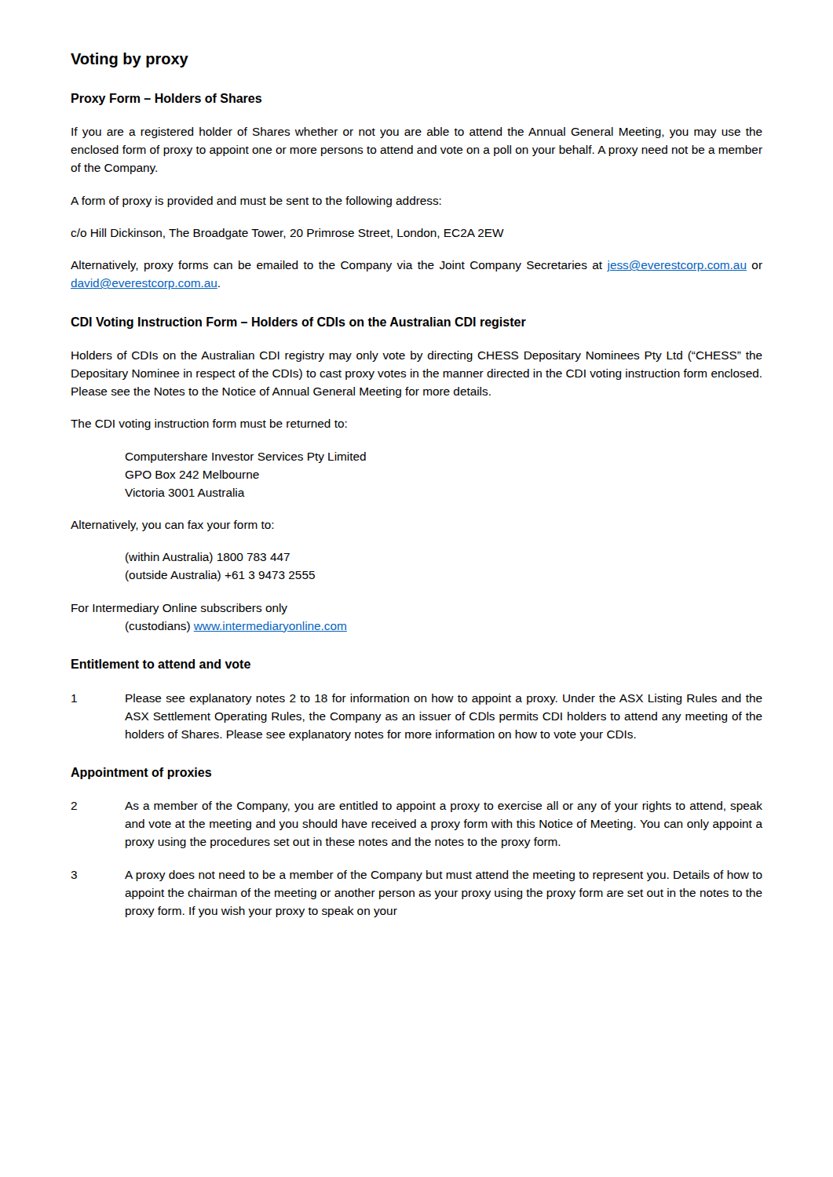Voting by proxy
Proxy Form – Holders of Shares
If you are a registered holder of Shares whether or not you are able to attend the Annual General Meeting, you may use the enclosed form of proxy to appoint one or more persons to attend and vote on a poll on your behalf. A proxy need not be a member of the Company.
A form of proxy is provided and must be sent to the following address:
c/o Hill Dickinson, The Broadgate Tower, 20 Primrose Street, London, EC2A 2EW
Alternatively, proxy forms can be emailed to the Company via the Joint Company Secretaries at jess@everestcorp.com.au or david@everestcorp.com.au.
CDI Voting Instruction Form – Holders of CDIs on the Australian CDI register
Holders of CDIs on the Australian CDI registry may only vote by directing CHESS Depositary Nominees Pty Ltd (“CHESS” the Depositary Nominee in respect of the CDIs) to cast proxy votes in the manner directed in the CDI voting instruction form enclosed. Please see the Notes to the Notice of Annual General Meeting for more details.
The CDI voting instruction form must be returned to:
Computershare Investor Services Pty Limited
GPO Box 242 Melbourne
Victoria 3001 Australia
Alternatively, you can fax your form to:
(within Australia) 1800 783 447
(outside Australia) +61 3 9473 2555
For Intermediary Online subscribers only
(custodians) www.intermediaryonline.com
Entitlement to attend and vote
1
Please see explanatory notes 2 to 18 for information on how to appoint a proxy. Under the ASX Listing Rules and the ASX Settlement Operating Rules, the Company as an issuer of CDls permits CDI holders to attend any meeting of the holders of Shares. Please see explanatory notes for more information on how to vote your CDIs.
Appointment of proxies
2
As a member of the Company, you are entitled to appoint a proxy to exercise all or any of your rights to attend, speak and vote at the meeting and you should have received a proxy form with this Notice of Meeting. You can only appoint a proxy using the procedures set out in these notes and the notes to the proxy form.
3
A proxy does not need to be a member of the Company but must attend the meeting to represent you. Details of how to appoint the chairman of the meeting or another person as your proxy using the proxy form are set out in the notes to the proxy form. If you wish your proxy to speak on your